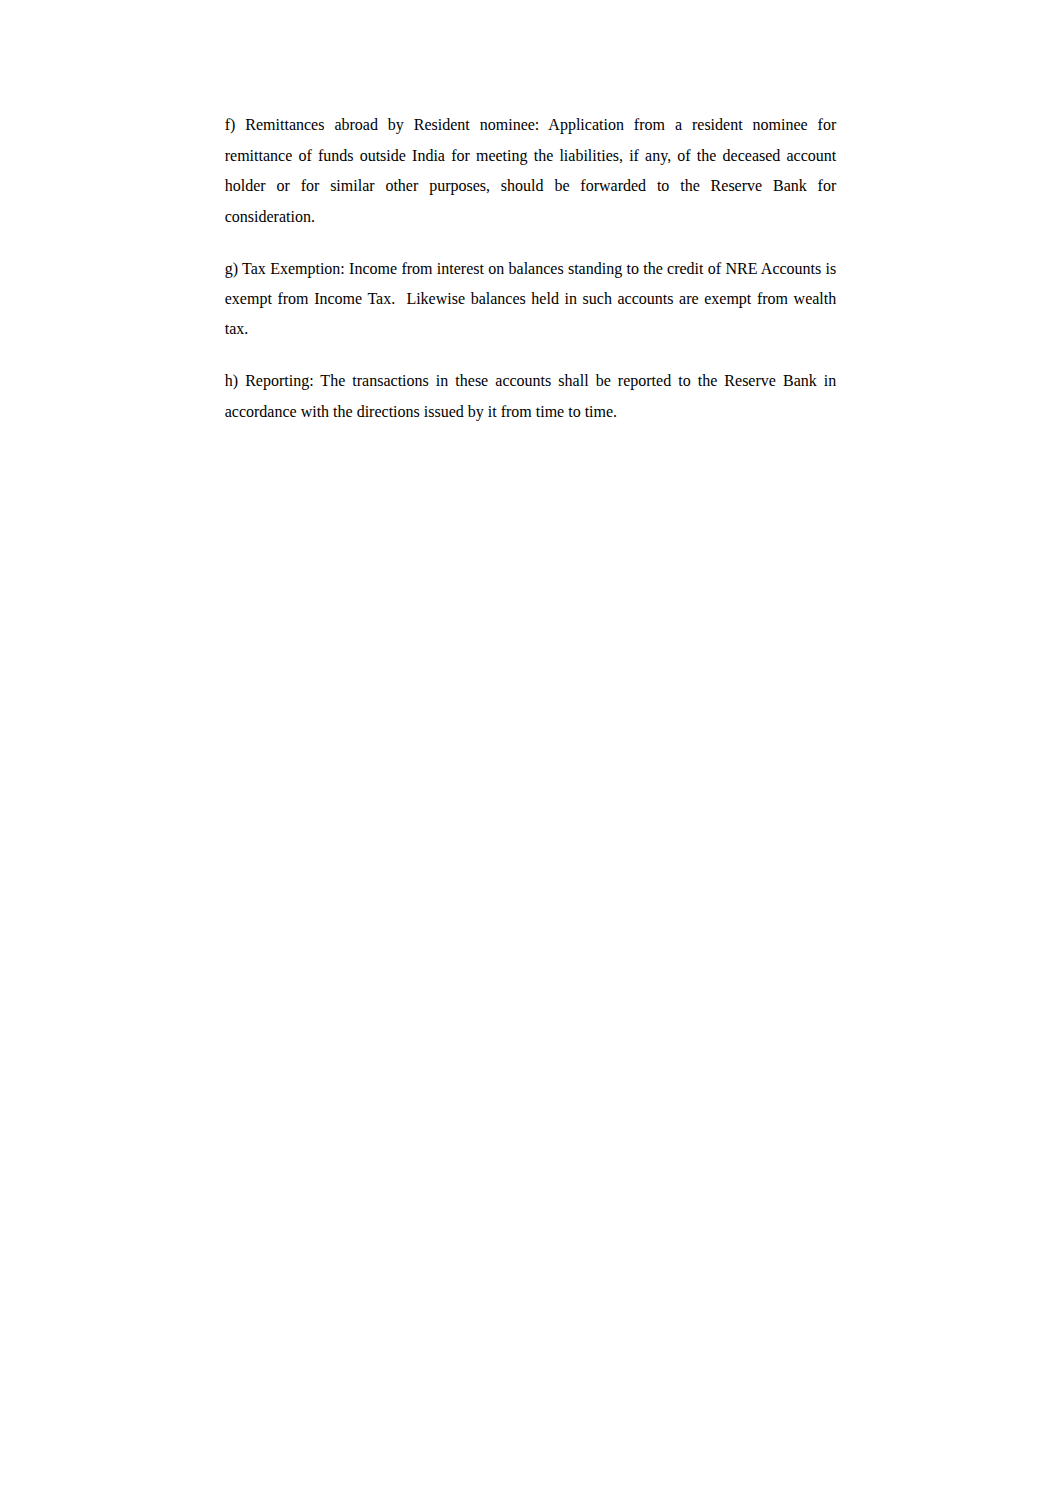f) Remittances abroad by Resident nominee: Application from a resident nominee for remittance of funds outside India for meeting the liabilities, if any, of the deceased account holder or for similar other purposes, should be forwarded to the Reserve Bank for consideration.
g) Tax Exemption: Income from interest on balances standing to the credit of NRE Accounts is exempt from Income Tax. Likewise balances held in such accounts are exempt from wealth tax.
h) Reporting: The transactions in these accounts shall be reported to the Reserve Bank in accordance with the directions issued by it from time to time.